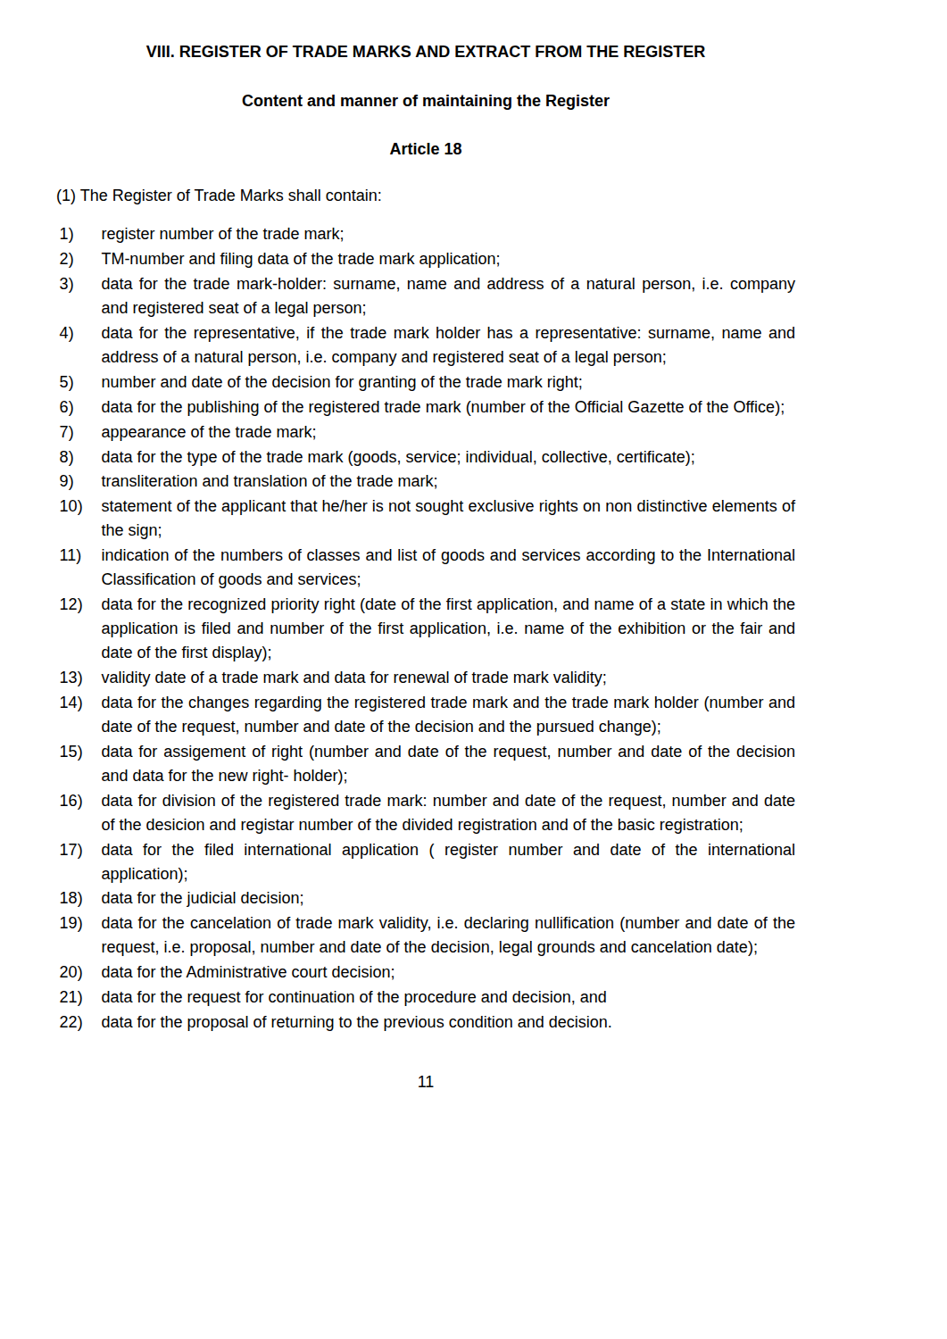VIII. REGISTER OF TRADE MARKS AND EXTRACT FROM THE REGISTER
Content and manner of maintaining the Register
Article 18
(1) The Register of Trade Marks shall contain:
register number of the trade mark;
TM-number and filing data of the trade mark application;
data for the trade mark-holder: surname, name and address of a natural person, i.e. company and registered seat of a legal person;
data for the representative, if the trade mark holder has a representative: surname, name and address of a natural person, i.e. company and registered seat of a legal person;
number and date of the decision for granting of the trade mark right;
data for the publishing of the registered trade mark (number of the Official Gazette of the Office);
appearance of the trade mark;
data for the type of the trade mark (goods, service; individual, collective, certificate);
transliteration and translation of the trade mark;
statement of the applicant that he/her is not sought exclusive rights on non distinctive elements of the sign;
indication of the numbers of classes and list of goods and services according to the International Classification of goods and services;
data for the recognized priority right (date of the first application, and name of a state in which the application is filed and number of the first application, i.e. name of the exhibition or the fair and date of the first display);
validity date of a trade mark and data for renewal of trade mark validity;
data for the changes regarding the registered trade mark and the trade mark holder (number and date of the request, number and date of the decision and the pursued change);
data for assigement of right (number and date of the request, number and date of the decision and data for the new right- holder);
data for division of the registered trade mark: number and date of the request, number and date of the desicion and registar number of the divided registration and of the basic registration;
data for the filed international application ( register number and date of the international application);
data for the judicial decision;
data for the cancelation of trade mark validity, i.e. declaring nullification (number and date of the request, i.e. proposal, number and date of the decision, legal grounds and cancelation date);
data for the Administrative court decision;
data for the request for continuation of the procedure and decision, and
data for the proposal of returning to the previous condition and decision.
11